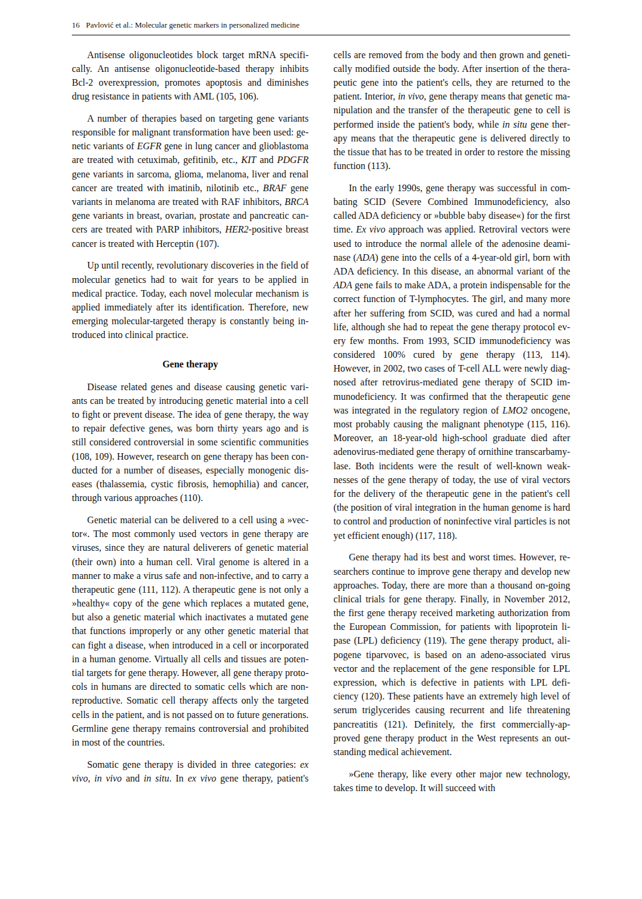16 Pavlović et al.: Molecular genetic markers in personalized medicine
Antisense oligonucleotides block target mRNA specifically. An antisense oligonucleotide-based therapy inhibits Bcl-2 overexpression, promotes apoptosis and diminishes drug resistance in patients with AML (105, 106).
A number of therapies based on targeting gene variants responsible for malignant transformation have been used: genetic variants of EGFR gene in lung cancer and glioblastoma are treated with cetuximab, gefitinib, etc., KIT and PDGFR gene variants in sarcoma, glioma, melanoma, liver and renal cancer are treated with imatinib, nilotinib etc., BRAF gene variants in melanoma are treated with RAF inhibitors, BRCA gene variants in breast, ovarian, prostate and pancreatic cancers are treated with PARP inhibitors, HER2-positive breast cancer is treated with Herceptin (107).
Up until recently, revolutionary discoveries in the field of molecular genetics had to wait for years to be applied in medical practice. Today, each novel molecular mechanism is applied immediately after its identification. Therefore, new emerging molecular-targeted therapy is constantly being introduced into clinical practice.
Gene therapy
Disease related genes and disease causing genetic variants can be treated by introducing genetic material into a cell to fight or prevent disease. The idea of gene therapy, the way to repair defective genes, was born thirty years ago and is still considered controversial in some scientific communities (108, 109). However, research on gene therapy has been conducted for a number of diseases, especially monogenic diseases (thalassemia, cystic fibrosis, hemophilia) and cancer, through various approaches (110).
Genetic material can be delivered to a cell using a »vector«. The most commonly used vectors in gene therapy are viruses, since they are natural deliverers of genetic material (their own) into a human cell. Viral genome is altered in a manner to make a virus safe and non-infective, and to carry a therapeutic gene (111, 112). A therapeutic gene is not only a »healthy« copy of the gene which replaces a mutated gene, but also a genetic material which inactivates a mutated gene that functions improperly or any other genetic material that can fight a disease, when introduced in a cell or incorporated in a human genome. Virtually all cells and tissues are potential targets for gene therapy. However, all gene therapy protocols in humans are directed to somatic cells which are non-reproductive. Somatic cell therapy affects only the targeted cells in the patient, and is not passed on to future generations. Germline gene therapy remains controversial and prohibited in most of the countries.
Somatic gene therapy is divided in three categories: ex vivo, in vivo and in situ. In ex vivo gene therapy, patient's cells are removed from the body and then grown and genetically modified outside the body. After insertion of the therapeutic gene into the patient's cells, they are returned to the patient. Interior, in vivo, gene therapy means that genetic manipulation and the transfer of the therapeutic gene to cell is performed inside the patient's body, while in situ gene therapy means that the therapeutic gene is delivered directly to the tissue that has to be treated in order to restore the missing function (113).
In the early 1990s, gene therapy was successful in combating SCID (Severe Combined Immunodeficiency, also called ADA deficiency or »bubble baby disease«) for the first time. Ex vivo approach was applied. Retroviral vectors were used to introduce the normal allele of the adenosine deaminase (ADA) gene into the cells of a 4-year-old girl, born with ADA deficiency. In this disease, an abnormal variant of the ADA gene fails to make ADA, a protein indispensable for the correct function of T-lymphocytes. The girl, and many more after her suffering from SCID, was cured and had a normal life, although she had to repeat the gene therapy protocol every few months. From 1993, SCID immunodeficiency was considered 100% cured by gene therapy (113, 114). However, in 2002, two cases of T-cell ALL were newly diagnosed after retrovirus-mediated gene therapy of SCID immunodeficiency. It was confirmed that the therapeutic gene was integrated in the regulatory region of LMO2 oncogene, most probably causing the malignant phenotype (115, 116). Moreover, an 18-year-old high-school graduate died after adenovirus-mediated gene therapy of ornithine transcarbamylase. Both incidents were the result of well-known weaknesses of the gene therapy of today, the use of viral vectors for the delivery of the therapeutic gene in the patient's cell (the position of viral integration in the human genome is hard to control and production of noninfective viral particles is not yet efficient enough) (117, 118).
Gene therapy had its best and worst times. However, researchers continue to improve gene therapy and develop new approaches. Today, there are more than a thousand on-going clinical trials for gene therapy. Finally, in November 2012, the first gene therapy received marketing authorization from the European Commission, for patients with lipoprotein lipase (LPL) deficiency (119). The gene therapy product, alipogene tiparvovec, is based on an adeno-associated virus vector and the replacement of the gene responsible for LPL expression, which is defective in patients with LPL deficiency (120). These patients have an extremely high level of serum triglycerides causing recurrent and life threatening pancreatitis (121). Definitely, the first commercially-approved gene therapy product in the West represents an outstanding medical achievement.
»Gene therapy, like every other major new technology, takes time to develop. It will succeed with